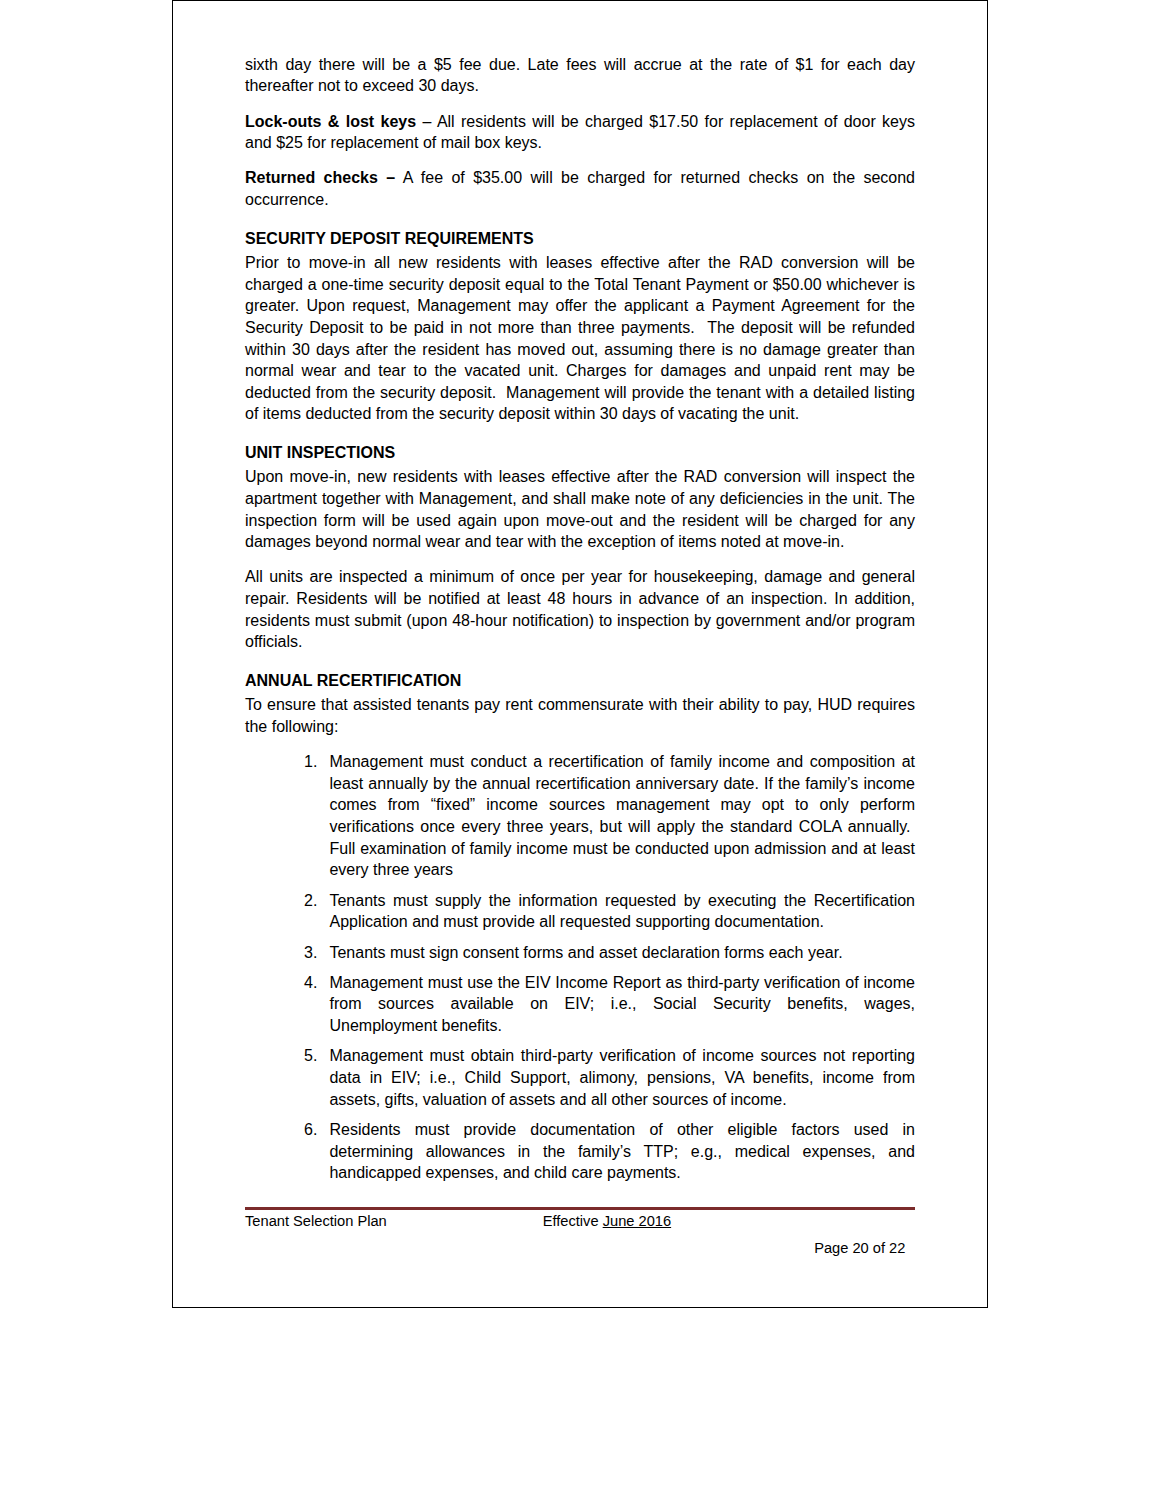sixth day there will be a $5 fee due. Late fees will accrue at the rate of $1 for each day thereafter not to exceed 30 days.
Lock-outs & lost keys – All residents will be charged $17.50 for replacement of door keys and $25 for replacement of mail box keys.
Returned checks – A fee of $35.00 will be charged for returned checks on the second occurrence.
Security Deposit Requirements
Prior to move-in all new residents with leases effective after the RAD conversion will be charged a one-time security deposit equal to the Total Tenant Payment or $50.00 whichever is greater. Upon request, Management may offer the applicant a Payment Agreement for the Security Deposit to be paid in not more than three payments. The deposit will be refunded within 30 days after the resident has moved out, assuming there is no damage greater than normal wear and tear to the vacated unit. Charges for damages and unpaid rent may be deducted from the security deposit. Management will provide the tenant with a detailed listing of items deducted from the security deposit within 30 days of vacating the unit.
Unit Inspections
Upon move-in, new residents with leases effective after the RAD conversion will inspect the apartment together with Management, and shall make note of any deficiencies in the unit. The inspection form will be used again upon move-out and the resident will be charged for any damages beyond normal wear and tear with the exception of items noted at move-in.
All units are inspected a minimum of once per year for housekeeping, damage and general repair. Residents will be notified at least 48 hours in advance of an inspection. In addition, residents must submit (upon 48-hour notification) to inspection by government and/or program officials.
Annual Recertification
To ensure that assisted tenants pay rent commensurate with their ability to pay, HUD requires the following:
Management must conduct a recertification of family income and composition at least annually by the annual recertification anniversary date. If the family’s income comes from “fixed” income sources management may opt to only perform verifications once every three years, but will apply the standard COLA annually. Full examination of family income must be conducted upon admission and at least every three years
Tenants must supply the information requested by executing the Recertification Application and must provide all requested supporting documentation.
Tenants must sign consent forms and asset declaration forms each year.
Management must use the EIV Income Report as third-party verification of income from sources available on EIV; i.e., Social Security benefits, wages, Unemployment benefits.
Management must obtain third-party verification of income sources not reporting data in EIV; i.e., Child Support, alimony, pensions, VA benefits, income from assets, gifts, valuation of assets and all other sources of income.
Residents must provide documentation of other eligible factors used in determining allowances in the family’s TTP; e.g., medical expenses, and handicapped expenses, and child care payments.
Tenant Selection Plan
Effective June 2016
Page 20 of 22